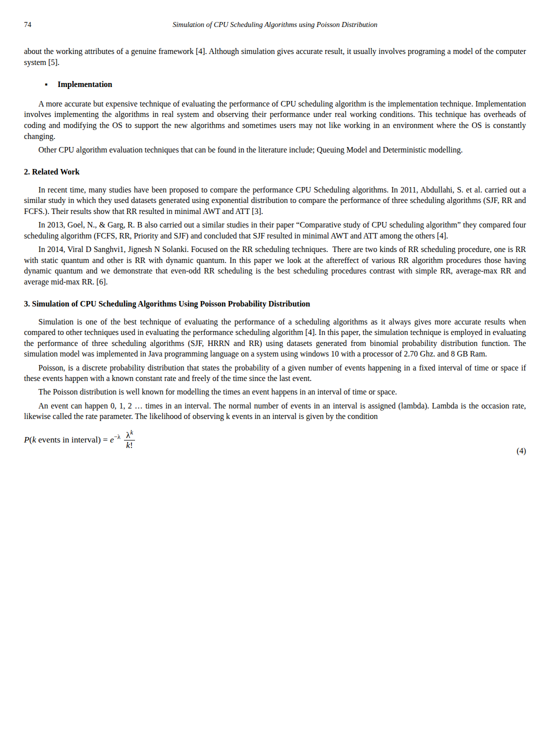74 Simulation of CPU Scheduling Algorithms using Poisson Distribution
about the working attributes of a genuine framework [4]. Although simulation gives accurate result, it usually involves programing a model of the computer system [5].
▪Implementation
A more accurate but expensive technique of evaluating the performance of CPU scheduling algorithm is the implementation technique. Implementation involves implementing the algorithms in real system and observing their performance under real working conditions. This technique has overheads of coding and modifying the OS to support the new algorithms and sometimes users may not like working in an environment where the OS is constantly changing.
Other CPU algorithm evaluation techniques that can be found in the literature include; Queuing Model and Deterministic modelling.
2. Related Work
In recent time, many studies have been proposed to compare the performance CPU Scheduling algorithms. In 2011, Abdullahi, S. et al. carried out a similar study in which they used datasets generated using exponential distribution to compare the performance of three scheduling algorithms (SJF, RR and FCFS.). Their results show that RR resulted in minimal AWT and ATT [3].
In 2013, Goel, N., & Garg, R. B also carried out a similar studies in their paper “Comparative study of CPU scheduling algorithm” they compared four scheduling algorithm (FCFS, RR, Priority and SJF) and concluded that SJF resulted in minimal AWT and ATT among the others [4].
In 2014, Viral D Sanghvi1, Jignesh N Solanki. Focused on the RR scheduling techniques. There are two kinds of RR scheduling procedure, one is RR with static quantum and other is RR with dynamic quantum. In this paper we look at the aftereffect of various RR algorithm procedures those having dynamic quantum and we demonstrate that even-odd RR scheduling is the best scheduling procedures contrast with simple RR, average-max RR and average mid-max RR. [6].
3. Simulation of CPU Scheduling Algorithms Using Poisson Probability Distribution
Simulation is one of the best technique of evaluating the performance of a scheduling algorithms as it always gives more accurate results when compared to other techniques used in evaluating the performance scheduling algorithm [4]. In this paper, the simulation technique is employed in evaluating the performance of three scheduling algorithms (SJF, HRRN and RR) using datasets generated from binomial probability distribution function. The simulation model was implemented in Java programming language on a system using windows 10 with a processor of 2.70 Ghz. and 8 GB Ram.
Poisson, is a discrete probability distribution that states the probability of a given number of events happening in a fixed interval of time or space if these events happen with a known constant rate and freely of the time since the last event.
The Poisson distribution is well known for modelling the times an event happens in an interval of time or space.
An event can happen 0, 1, 2 … times in an interval. The normal number of events in an interval is assigned (lambda). Lambda is the occasion rate, likewise called the rate parameter. The likelihood of observing k events in an interval is given by the condition
P(k events in interval) = e−λ λk k! (4)